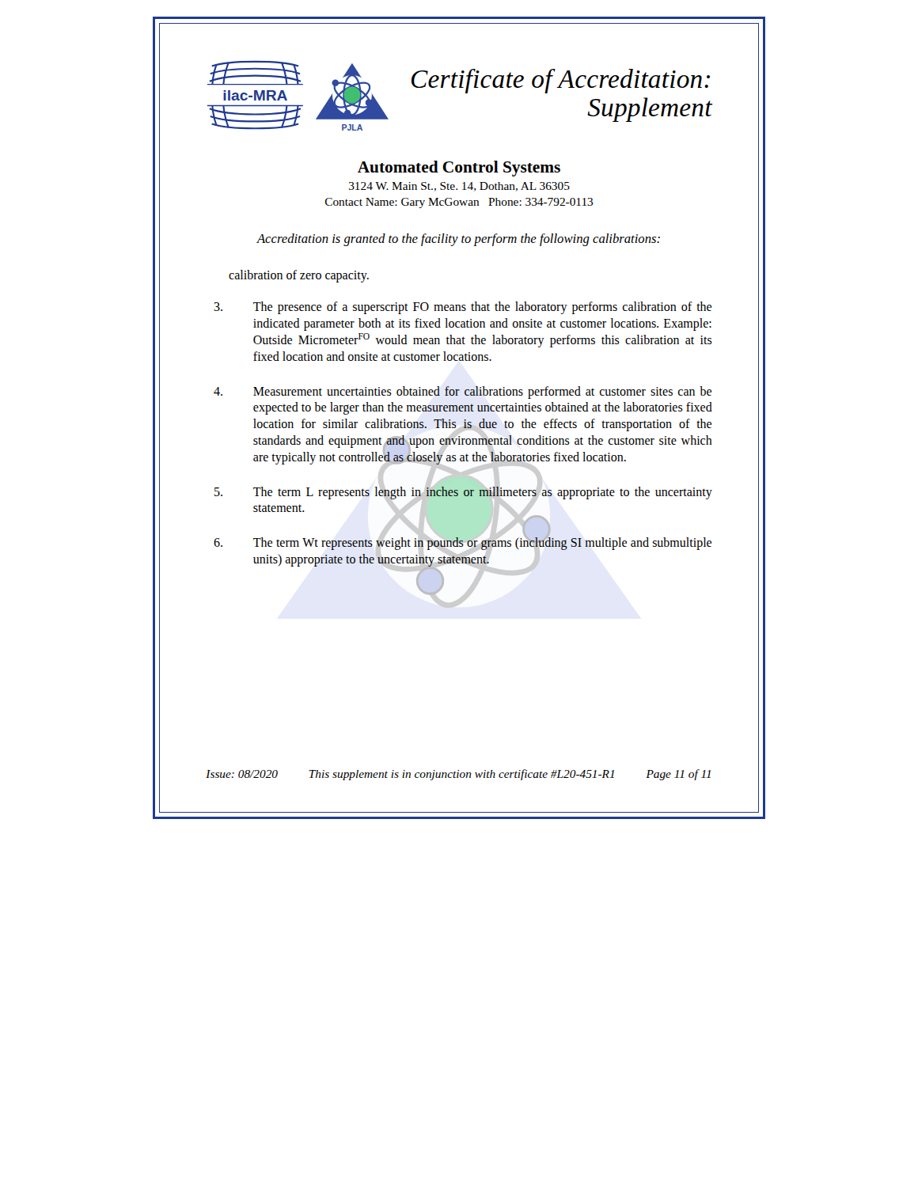ilac-MRA
PJLA
Certificate of Accreditation: Supplement
Automated Control Systems
3124 W. Main St., Ste. 14, Dothan, AL 36305
Contact Name: Gary McGowan Phone: 334-792-0113
Accreditation is granted to the facility to perform the following calibrations:
calibration of zero capacity.
3. The presence of a superscript FO means that the laboratory performs calibration of the indicated parameter both at its fixed location and onsite at customer locations. Example: Outside MicrometerFO would mean that the laboratory performs this calibration at its fixed location and onsite at customer locations.
4. Measurement uncertainties obtained for calibrations performed at customer sites can be expected to be larger than the measurement uncertainties obtained at the laboratories fixed location for similar calibrations. This is due to the effects of transportation of the standards and equipment and upon environmental conditions at the customer site which are typically not controlled as closely as at the laboratories fixed location.
5. The term L represents length in inches or millimeters as appropriate to the uncertainty statement.
6. The term Wt represents weight in pounds or grams (including SI multiple and submultiple units) appropriate to the uncertainty statement.
Issue: 08/2020
This supplement is in conjunction with certificate #L20-451-R1
Page 11 of 11